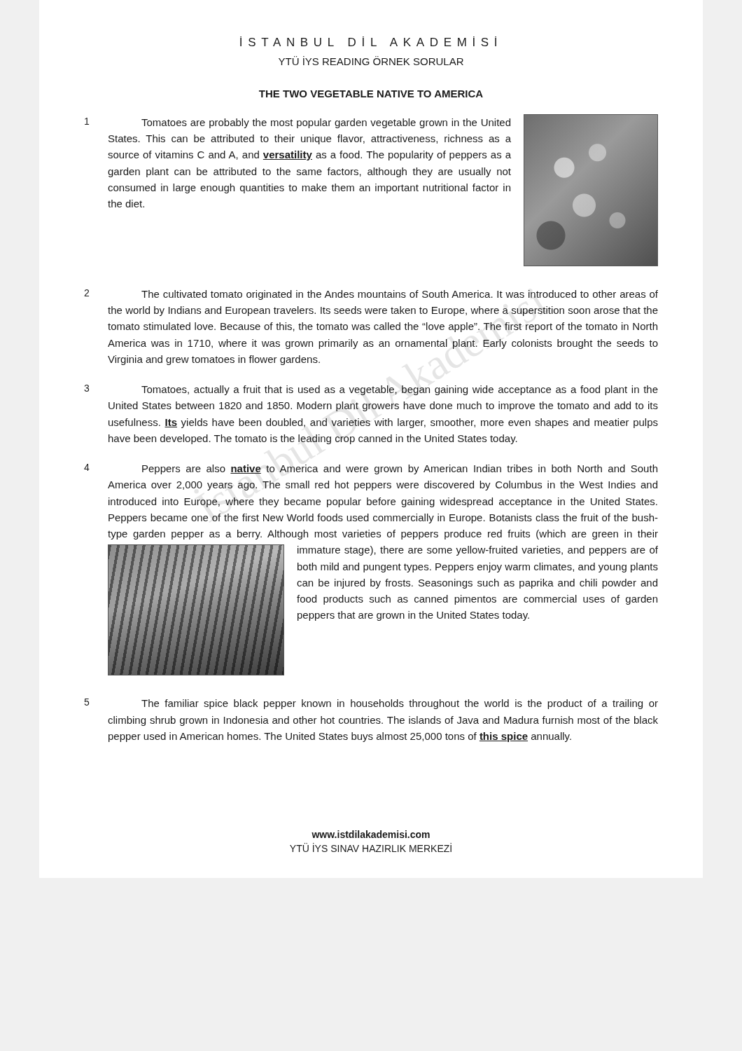İstanbul Dil Akademisi
İSTANBUL DİL AKADEMİSİ
YTÜ İYS READING ÖRNEK SORULAR
THE TWO VEGETABLE NATIVE TO AMERICA
1
Tomatoes are probably the most popular garden vegetable grown in the United States. This can be attributed to their unique flavor, attractiveness, richness as a source of vitamins C and A, and versatility as a food. The popularity of peppers as a garden plant can be attributed to the same factors, although they are usually not consumed in large enough quantities to make them an important nutritional factor in the diet.
2
The cultivated tomato originated in the Andes mountains of South America. It was introduced to other areas of the world by Indians and European travelers. Its seeds were taken to Europe, where a superstition soon arose that the tomato stimulated love. Because of this, the tomato was called the “love apple”. The first report of the tomato in North America was in 1710, where it was grown primarily as an ornamental plant. Early colonists brought the seeds to Virginia and grew tomatoes in flower gardens.
3
Tomatoes, actually a fruit that is used as a vegetable, began gaining wide acceptance as a food plant in the United States between 1820 and 1850. Modern plant growers have done much to improve the tomato and add to its usefulness. Its yields have been doubled, and varieties with larger, smoother, more even shapes and meatier pulps have been developed. The tomato is the leading crop canned in the United States today.
4
Peppers are also native to America and were grown by American Indian tribes in both North and South America over 2,000 years ago. The small red hot peppers were discovered by Columbus in the West Indies and introduced into Europe, where they became popular before gaining widespread acceptance in the United States. Peppers became one of the first New World foods used commercially in Europe. Botanists class the fruit of the bush-type garden pepper as a berry. Although most varieties of peppers produce red fruits (which are green in their immature stage), there are
some yellow-fruited varieties, and peppers are of both mild and pungent types. Peppers enjoy warm climates, and young plants can be injured by frosts. Seasonings such as paprika and chili powder and food products such as canned pimentos are commercial uses of garden peppers that are grown in the United States today.
5
The familiar spice black pepper known in households throughout the world is the product of a trailing or climbing shrub grown in Indonesia and other hot countries. The islands of Java and Madura furnish most of the black pepper used in American homes. The United States buys almost 25,000 tons of this spice annually.
www.istdilakademisi.com
YTÜ İYS SINAV HAZIRLIK MERKEZİ